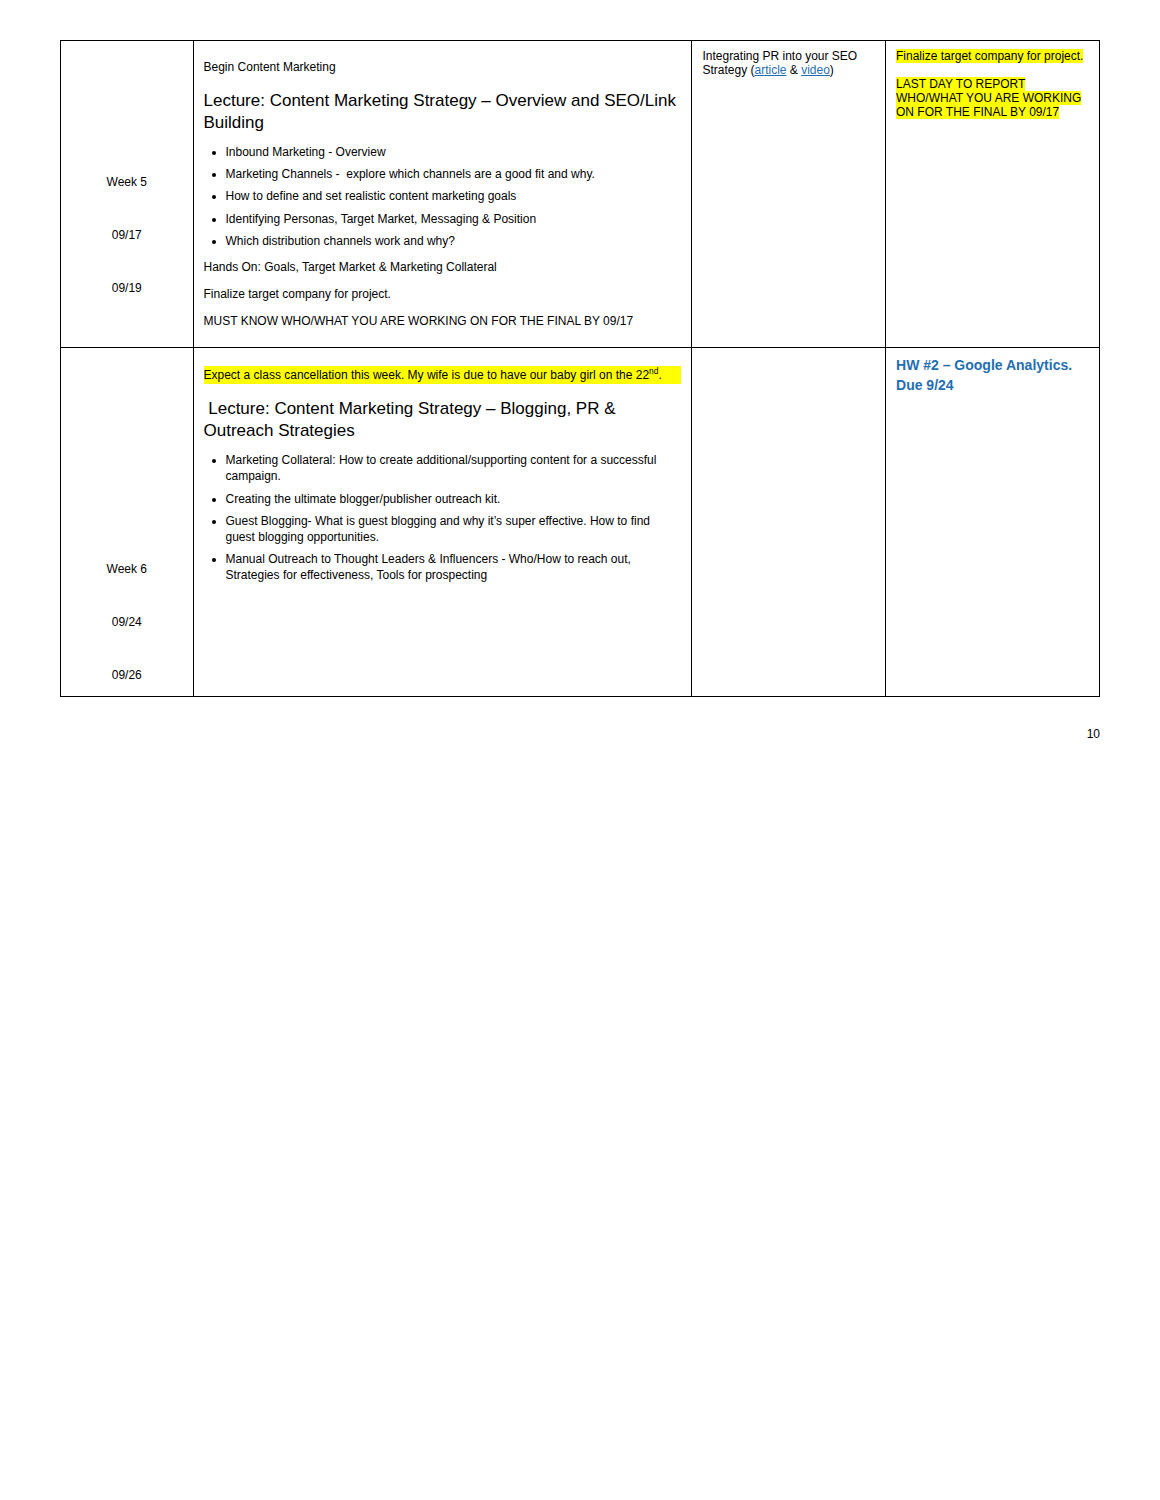| Week 5 09/17 09/19 | Begin Content Marketing Lecture: Content Marketing Strategy – Overview and SEO/Link Building Inbound Marketing - Overview Marketing Channels - explore which channels are a good fit and why. How to define and set realistic content marketing goals Identifying Personas, Target Market, Messaging & Position Which distribution channels work and why? Hands On: Goals, Target Market & Marketing Collateral Finalize target company for project. MUST KNOW WHO/WHAT YOU ARE WORKING ON FOR THE FINAL BY 09/17 | Integrating PR into your SEO Strategy ( article & video ) | Finalize target company for project. LAST DAY TO REPORT WHO/WHAT YOU ARE WORKING ON FOR THE FINAL BY 09/17 |
| Week 6 09/24 09/26 | Expect a class cancellation this week. My wife is due to have our baby girl on the 22 nd . Lecture: Content Marketing Strategy – Blogging, PR & Outreach Strategies Marketing Collateral: How to create additional/supporting content for a successful campaign. Creating the ultimate blogger/publisher outreach kit. Guest Blogging- What is guest blogging and why it’s super effective. How to find guest blogging opportunities. Manual Outreach to Thought Leaders & Influencers - Who/How to reach out, Strategies for effectiveness, Tools for prospecting | | HW #2 – Google Analytics. Due 9/24 |
10